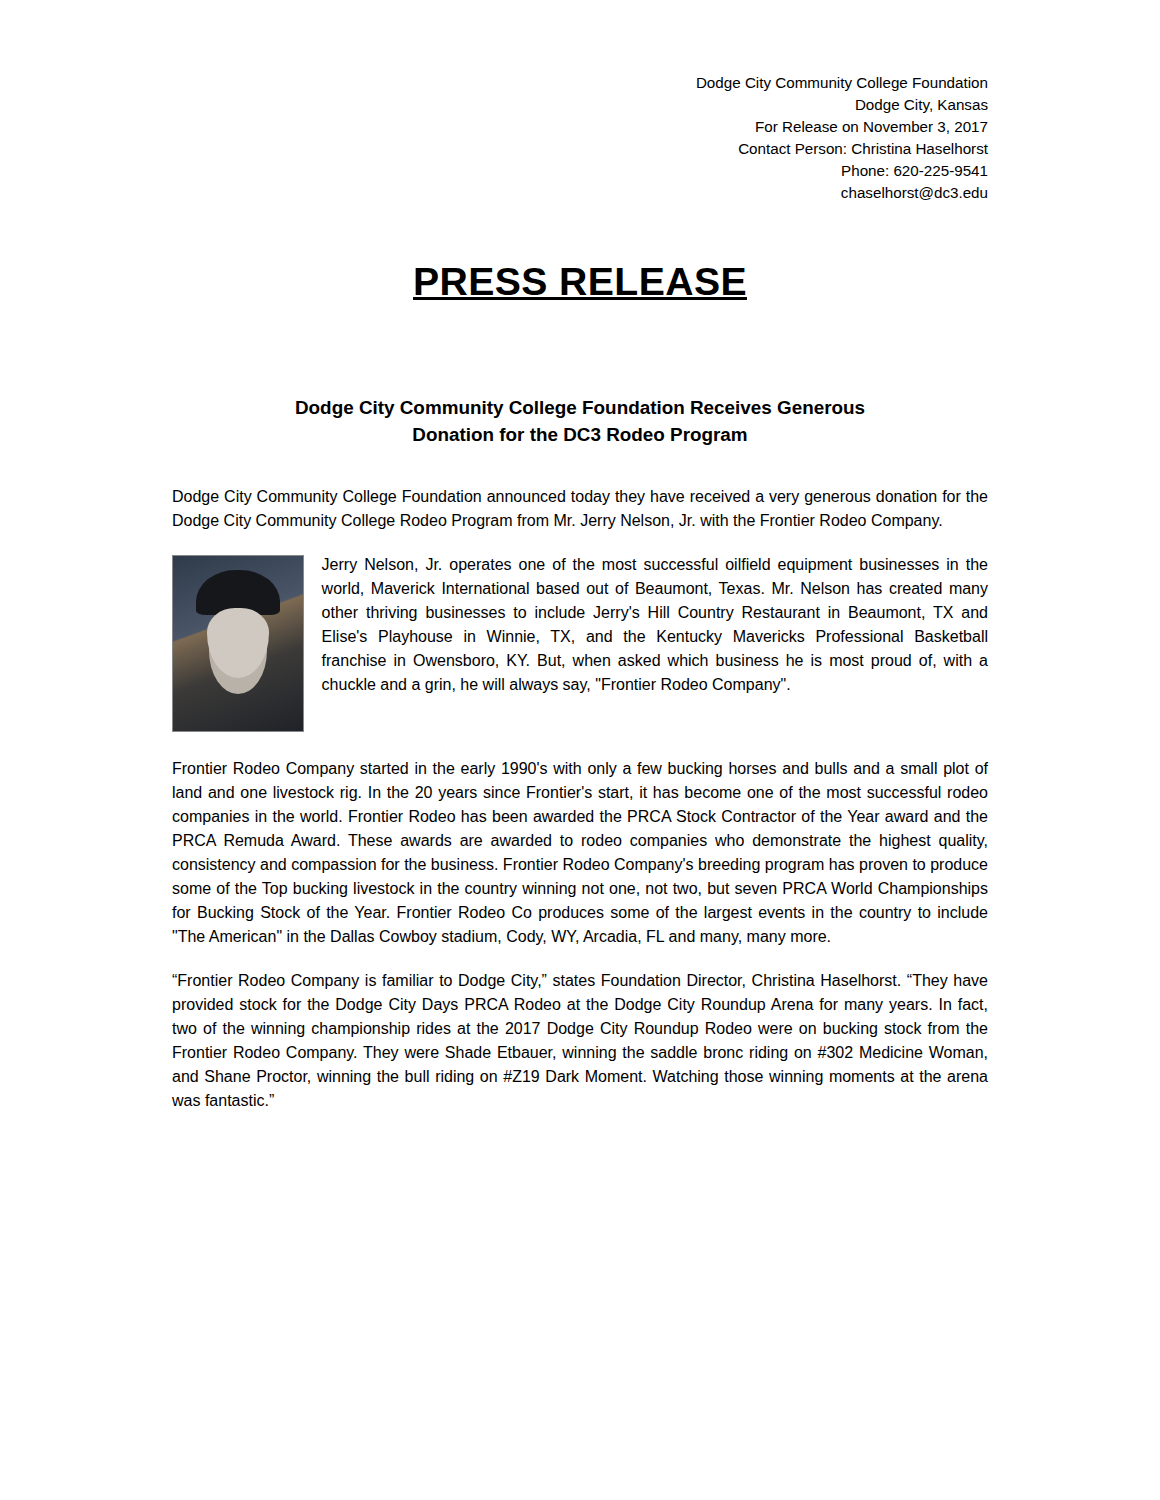Dodge City Community College Foundation
Dodge City, Kansas
For Release on November 3, 2017
Contact Person: Christina Haselhorst
Phone: 620-225-9541
chaselhorst@dc3.edu
PRESS RELEASE
Dodge City Community College Foundation Receives Generous
Donation for the DC3 Rodeo Program
Dodge City Community College Foundation announced today they have received a very generous donation for the Dodge City Community College Rodeo Program from Mr. Jerry Nelson, Jr. with the Frontier Rodeo Company.
Jerry Nelson, Jr. operates one of the most successful oilfield equipment businesses in the world, Maverick International based out of Beaumont, Texas. Mr. Nelson has created many other thriving businesses to include Jerry's Hill Country Restaurant in Beaumont, TX and Elise's Playhouse in Winnie, TX, and the Kentucky Mavericks Professional Basketball franchise in Owensboro, KY. But, when asked which business he is most proud of, with a chuckle and a grin, he will always say, "Frontier Rodeo Company".
Frontier Rodeo Company started in the early 1990's with only a few bucking horses and bulls and a small plot of land and one livestock rig. In the 20 years since Frontier's start, it has become one of the most successful rodeo companies in the world. Frontier Rodeo has been awarded the PRCA Stock Contractor of the Year award and the PRCA Remuda Award. These awards are awarded to rodeo companies who demonstrate the highest quality, consistency and compassion for the business. Frontier Rodeo Company's breeding program has proven to produce some of the Top bucking livestock in the country winning not one, not two, but seven PRCA World Championships for Bucking Stock of the Year. Frontier Rodeo Co produces some of the largest events in the country to include "The American" in the Dallas Cowboy stadium, Cody, WY, Arcadia, FL and many, many more.
“Frontier Rodeo Company is familiar to Dodge City,” states Foundation Director, Christina Haselhorst. “They have provided stock for the Dodge City Days PRCA Rodeo at the Dodge City Roundup Arena for many years. In fact, two of the winning championship rides at the 2017 Dodge City Roundup Rodeo were on bucking stock from the Frontier Rodeo Company. They were Shade Etbauer, winning the saddle bronc riding on #302 Medicine Woman, and Shane Proctor, winning the bull riding on #Z19 Dark Moment. Watching those winning moments at the arena was fantastic.”